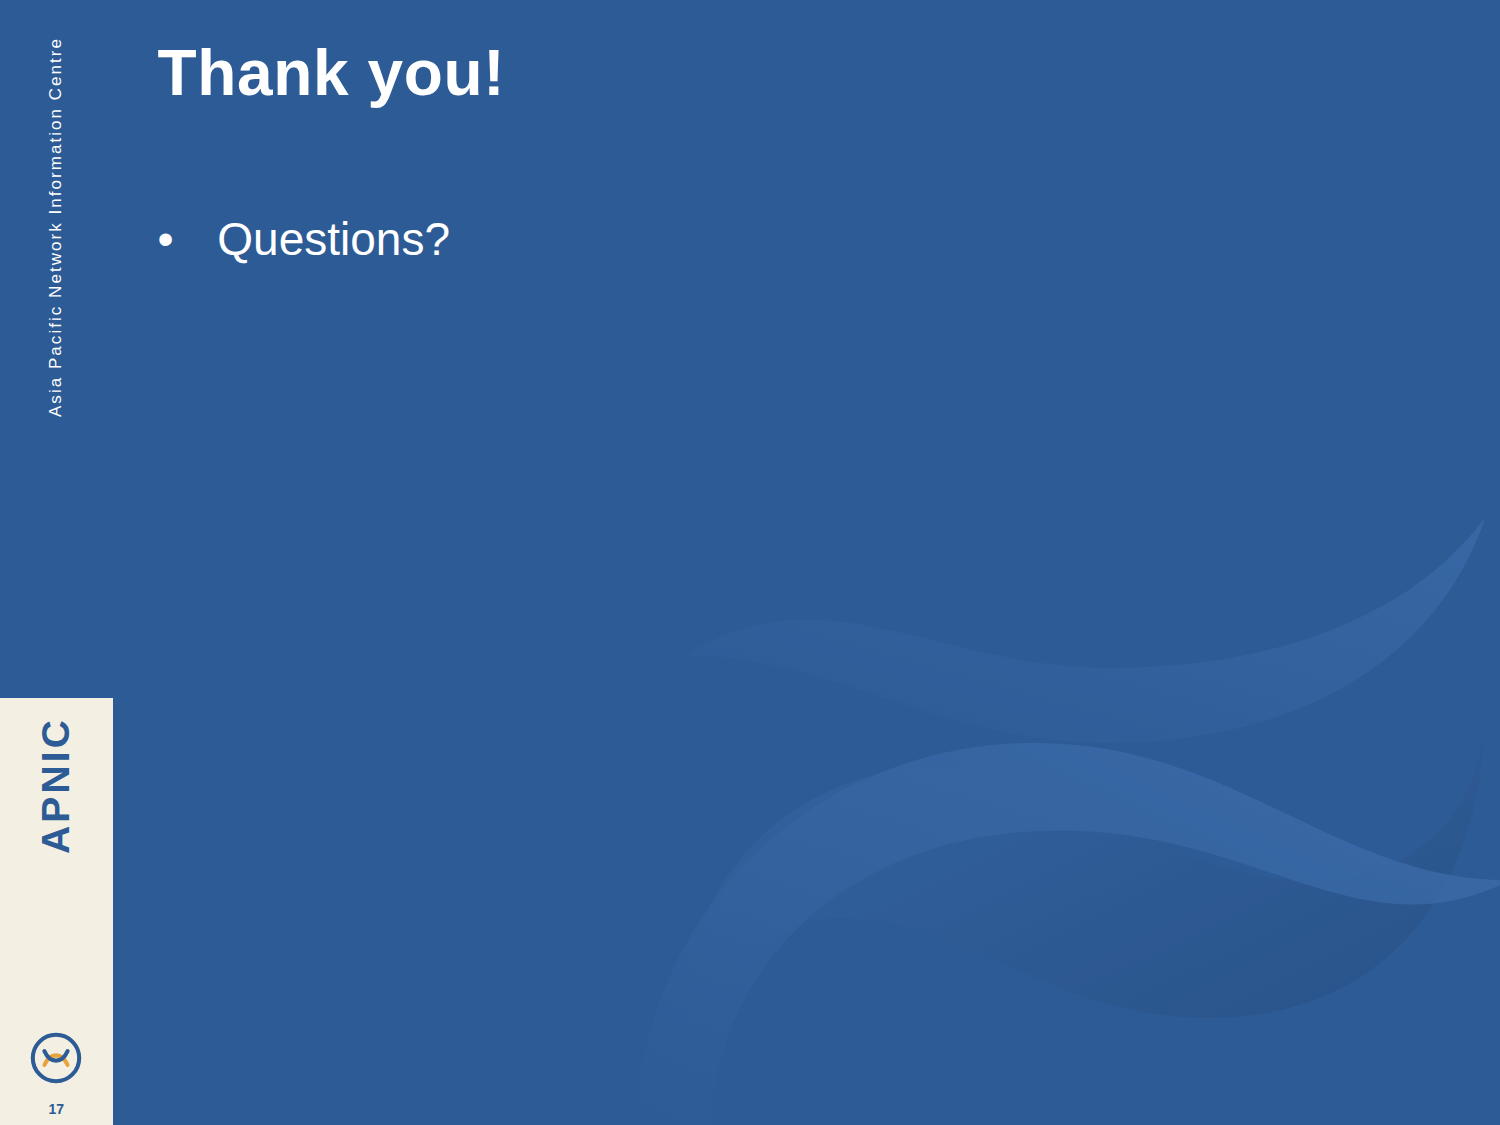Asia Pacific Network Information Centre
APNIC
17
Thank you!
Questions?